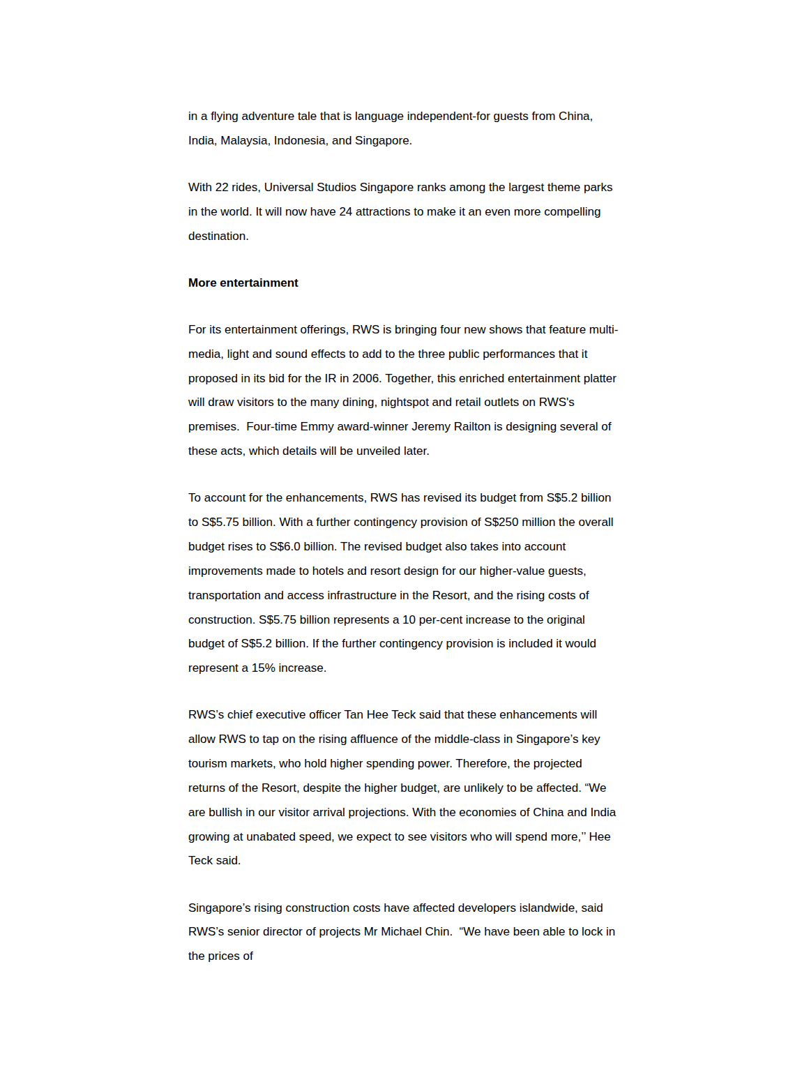in a flying adventure tale that is language independent-for guests from China, India, Malaysia, Indonesia, and Singapore.
With 22 rides, Universal Studios Singapore ranks among the largest theme parks in the world. It will now have 24 attractions to make it an even more compelling destination.
More entertainment
For its entertainment offerings, RWS is bringing four new shows that feature multi-media, light and sound effects to add to the three public performances that it proposed in its bid for the IR in 2006. Together, this enriched entertainment platter will draw visitors to the many dining, nightspot and retail outlets on RWS's premises. Four-time Emmy award-winner Jeremy Railton is designing several of these acts, which details will be unveiled later.
To account for the enhancements, RWS has revised its budget from S$5.2 billion to S$5.75 billion. With a further contingency provision of S$250 million the overall budget rises to S$6.0 billion. The revised budget also takes into account improvements made to hotels and resort design for our higher-value guests, transportation and access infrastructure in the Resort, and the rising costs of construction. S$5.75 billion represents a 10 per-cent increase to the original budget of S$5.2 billion. If the further contingency provision is included it would represent a 15% increase.
RWS’s chief executive officer Tan Hee Teck said that these enhancements will allow RWS to tap on the rising affluence of the middle-class in Singapore’s key tourism markets, who hold higher spending power. Therefore, the projected returns of the Resort, despite the higher budget, are unlikely to be affected. “We are bullish in our visitor arrival projections. With the economies of China and India growing at unabated speed, we expect to see visitors who will spend more,’’ Hee Teck said.
Singapore’s rising construction costs have affected developers islandwide, said RWS’s senior director of projects Mr Michael Chin. “We have been able to lock in the prices of